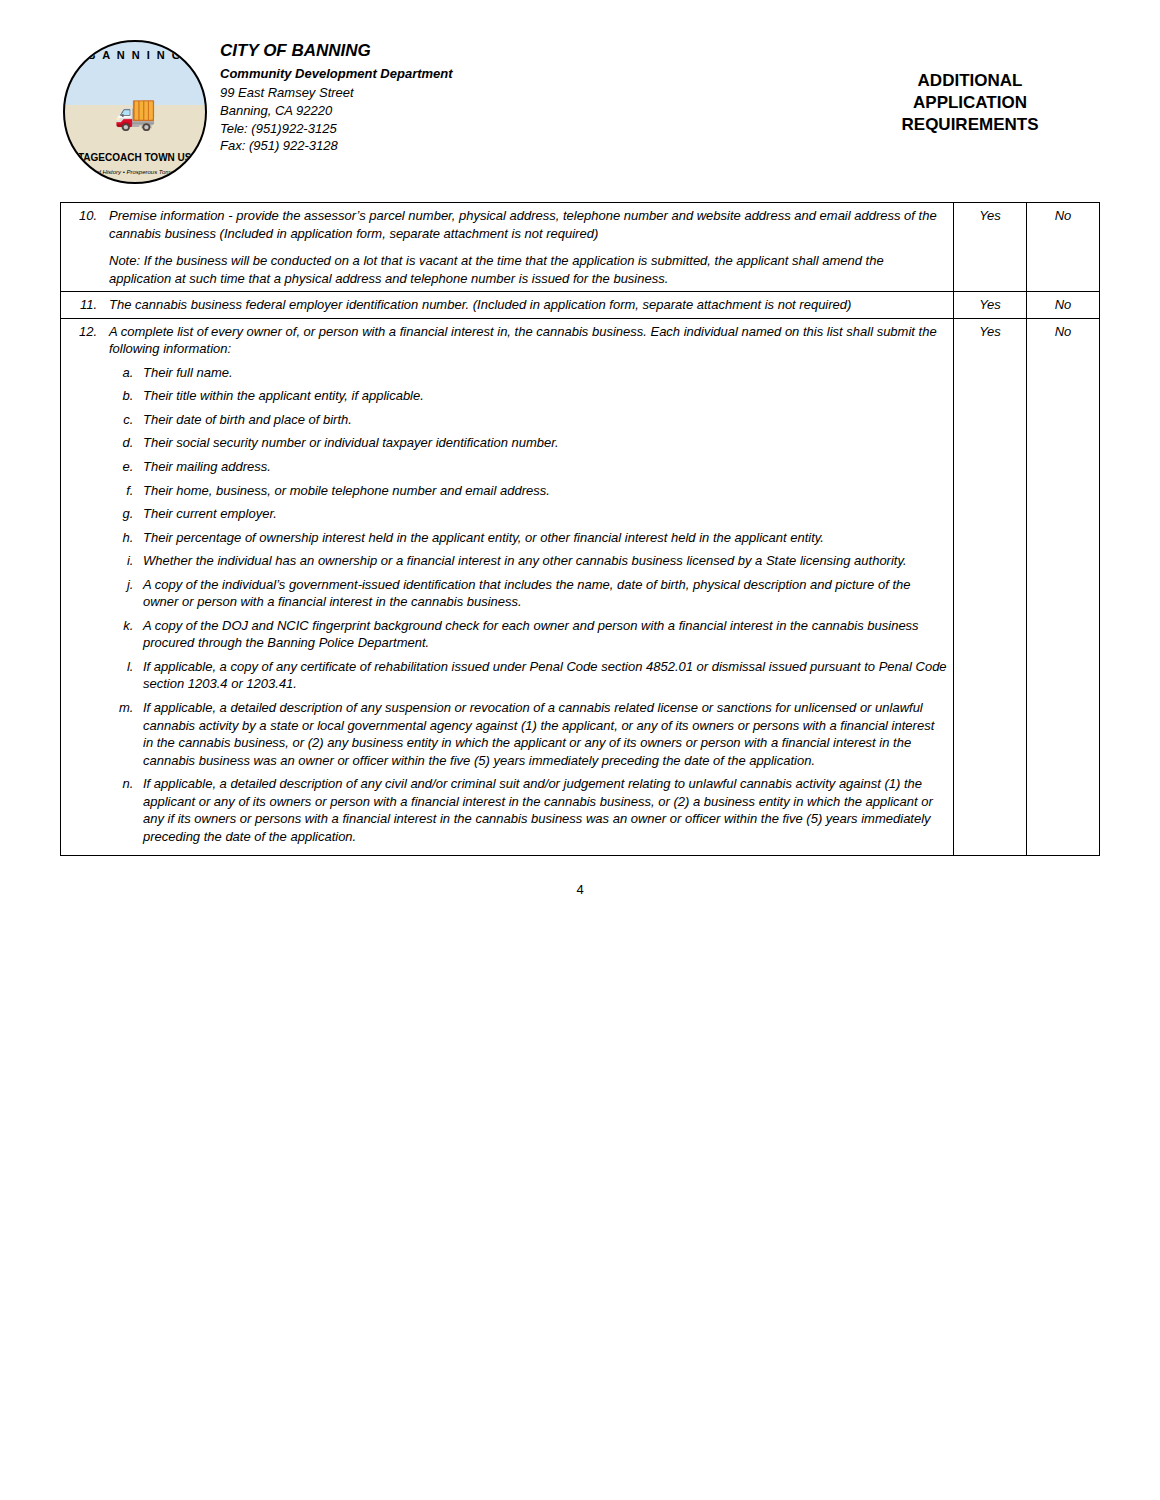B A N N I N G
🚚
STAGECOACH TOWN USA
Proud History • Prosperous Tomorrow
CITY OF BANNING
Community Development Department
99 East Ramsey Street
Banning, CA 92220
Tele: (951)922-3125
Fax: (951) 922-3128
ADDITIONAL
APPLICATION
REQUIREMENTS
| 10. | Premise information - provide the assessor’s parcel number, physical address, telephone number and website address and email address of the cannabis business (Included in application form, separate attachment is not required) Note: If the business will be conducted on a lot that is vacant at the time that the application is submitted, the applicant shall amend the application at such time that a physical address and telephone number is issued for the business. | Yes | No |
| 11. | The cannabis business federal employer identification number. (Included in application form, separate attachment is not required) | Yes | No |
| 12. | A complete list of every owner of, or person with a financial interest in, the cannabis business. Each individual named on this list shall submit the following information: Their full name. Their title within the applicant entity, if applicable. Their date of birth and place of birth. Their social security number or individual taxpayer identification number. Their mailing address. Their home, business, or mobile telephone number and email address. Their current employer. Their percentage of ownership interest held in the applicant entity, or other financial interest held in the applicant entity. Whether the individual has an ownership or a financial interest in any other cannabis business licensed by a State licensing authority. A copy of the individual’s government-issued identification that includes the name, date of birth, physical description and picture of the owner or person with a financial interest in the cannabis business. A copy of the DOJ and NCIC fingerprint background check for each owner and person with a financial interest in the cannabis business procured through the Banning Police Department. If applicable, a copy of any certificate of rehabilitation issued under Penal Code section 4852.01 or dismissal issued pursuant to Penal Code section 1203.4 or 1203.41. If applicable, a detailed description of any suspension or revocation of a cannabis related license or sanctions for unlicensed or unlawful cannabis activity by a state or local governmental agency against (1) the applicant, or any of its owners or persons with a financial interest in the cannabis business, or (2) any business entity in which the applicant or any of its owners or person with a financial interest in the cannabis business was an owner or officer within the five (5) years immediately preceding the date of the application. If applicable, a detailed description of any civil and/or criminal suit and/or judgement relating to unlawful cannabis activity against (1) the applicant or any of its owners or person with a financial interest in the cannabis business, or (2) a business entity in which the applicant or any if its owners or persons with a financial interest in the cannabis business was an owner or officer within the five (5) years immediately preceding the date of the application. | Yes | No |
4